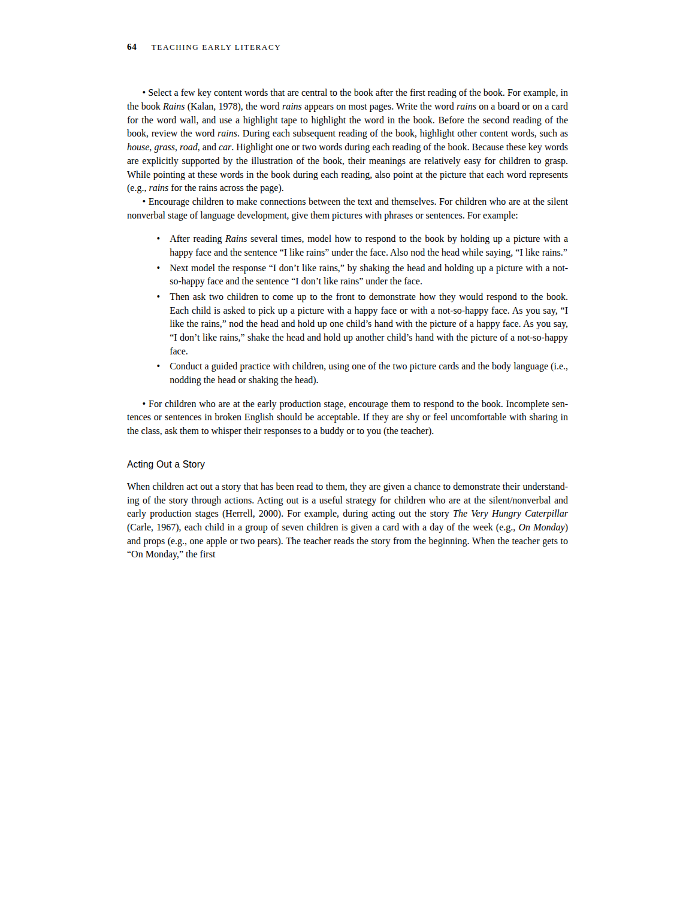64 TEACHING EARLY LITERACY
Select a few key content words that are central to the book after the first reading of the book. For example, in the book Rains (Kalan, 1978), the word rains appears on most pages. Write the word rains on a board or on a card for the word wall, and use a highlight tape to highlight the word in the book. Before the second reading of the book, review the word rains. During each subsequent reading of the book, highlight other content words, such as house, grass, road, and car. Highlight one or two words during each reading of the book. Because these key words are explicitly supported by the illustration of the book, their meanings are relatively easy for children to grasp. While pointing at these words in the book during each reading, also point at the picture that each word represents (e.g., rains for the rains across the page).
Encourage children to make connections between the text and themselves. For children who are at the silent nonverbal stage of language development, give them pictures with phrases or sentences. For example:
After reading Rains several times, model how to respond to the book by holding up a picture with a happy face and the sentence “I like rains” under the face. Also nod the head while saying, “I like rains.”
Next model the response “I don’t like rains,” by shaking the head and holding up a picture with a not-so-happy face and the sentence “I don’t like rains” under the face.
Then ask two children to come up to the front to demonstrate how they would respond to the book. Each child is asked to pick up a picture with a happy face or with a not-so-happy face. As you say, “I like the rains,” nod the head and hold up one child’s hand with the picture of a happy face. As you say, “I don’t like rains,” shake the head and hold up another child’s hand with the picture of a not-so-happy face.
Conduct a guided practice with children, using one of the two picture cards and the body language (i.e., nodding the head or shaking the head).
For children who are at the early production stage, encourage them to respond to the book. Incomplete sentences or sentences in broken English should be acceptable. If they are shy or feel uncomfortable with sharing in the class, ask them to whisper their responses to a buddy or to you (the teacher).
Acting Out a Story
When children act out a story that has been read to them, they are given a chance to demonstrate their understanding of the story through actions. Acting out is a useful strategy for children who are at the silent/nonverbal and early production stages (Herrell, 2000). For example, during acting out the story The Very Hungry Caterpillar (Carle, 1967), each child in a group of seven children is given a card with a day of the week (e.g., On Monday) and props (e.g., one apple or two pears). The teacher reads the story from the beginning. When the teacher gets to “On Monday,” the first